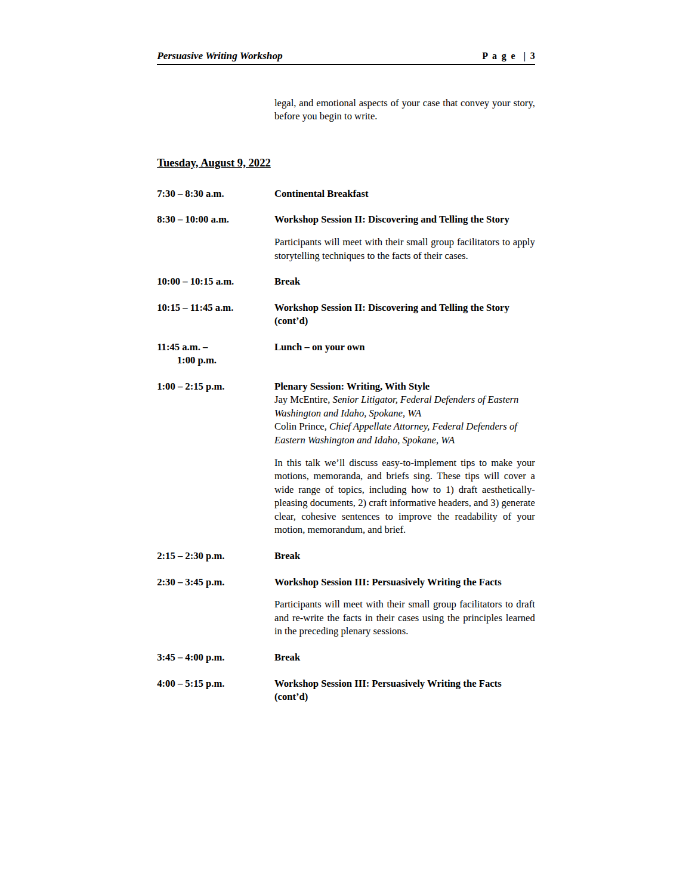Persuasive Writing Workshop P a g e | 3
legal, and emotional aspects of your case that convey your story, before you begin to write.
Tuesday, August 9, 2022
7:30 – 8:30 a.m.
Continental Breakfast
8:30 – 10:00 a.m.
Workshop Session II: Discovering and Telling the Story
Participants will meet with their small group facilitators to apply storytelling techniques to the facts of their cases.
10:00 – 10:15 a.m.
Break
10:15 – 11:45 a.m.
Workshop Session II: Discovering and Telling the Story (cont’d)
11:45 a.m. –1:00 p.m.
Lunch – on your own
1:00 – 2:15 p.m.
Plenary Session: Writing, With Style
Jay McEntire, Senior Litigator, Federal Defenders of Eastern Washington and Idaho, Spokane, WA
Colin Prince, Chief Appellate Attorney, Federal Defenders of Eastern Washington and Idaho, Spokane, WA
In this talk we’ll discuss easy-to-implement tips to make your motions, memoranda, and briefs sing. These tips will cover a wide range of topics, including how to 1) draft aesthetically-pleasing documents, 2) craft informative headers, and 3) generate clear, cohesive sentences to improve the readability of your motion, memorandum, and brief.
2:15 – 2:30 p.m.
Break
2:30 – 3:45 p.m.
Workshop Session III: Persuasively Writing the Facts
Participants will meet with their small group facilitators to draft and re-write the facts in their cases using the principles learned in the preceding plenary sessions.
3:45 – 4:00 p.m.
Break
4:00 – 5:15 p.m.
Workshop Session III: Persuasively Writing the Facts (cont’d)